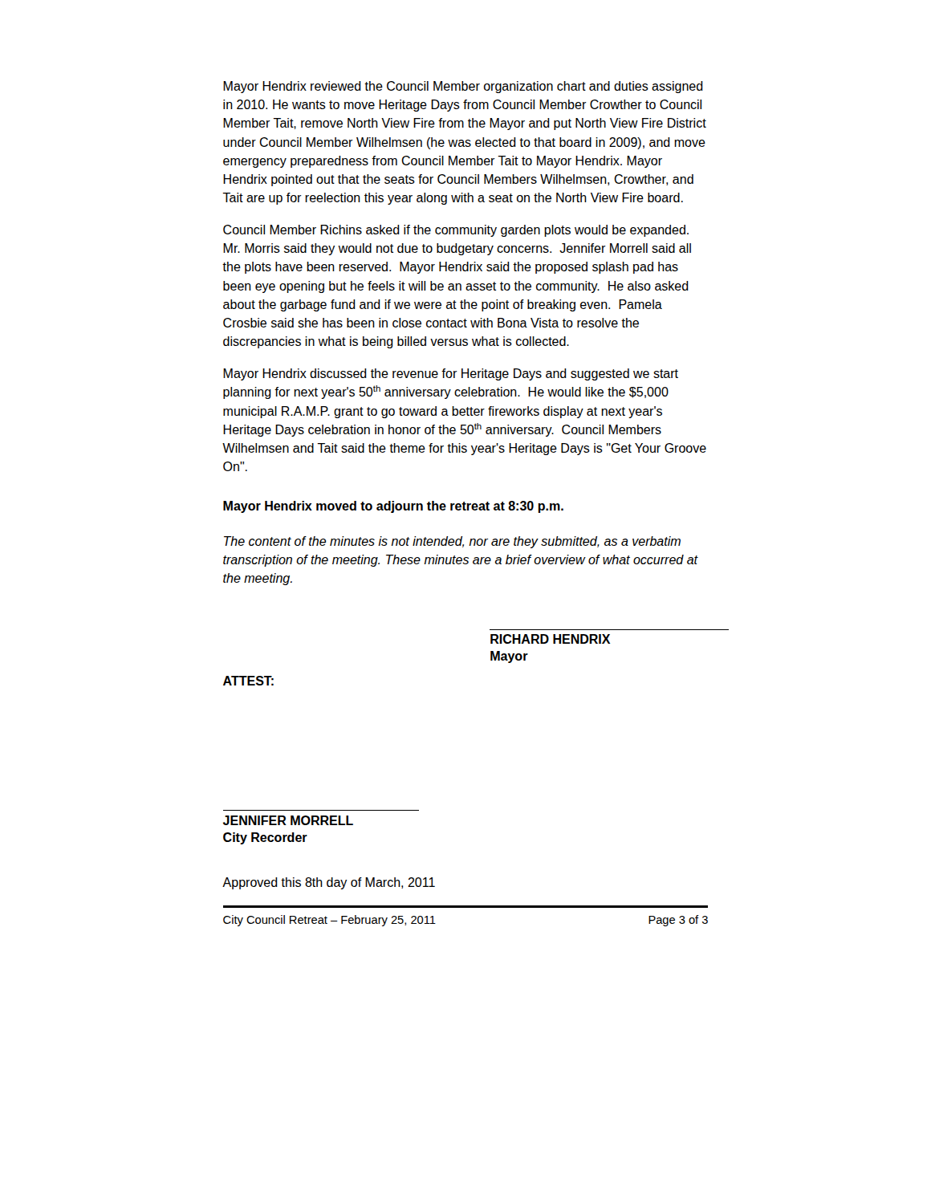Mayor Hendrix reviewed the Council Member organization chart and duties assigned in 2010. He wants to move Heritage Days from Council Member Crowther to Council Member Tait, remove North View Fire from the Mayor and put North View Fire District under Council Member Wilhelmsen (he was elected to that board in 2009), and move emergency preparedness from Council Member Tait to Mayor Hendrix. Mayor Hendrix pointed out that the seats for Council Members Wilhelmsen, Crowther, and Tait are up for reelection this year along with a seat on the North View Fire board.
Council Member Richins asked if the community garden plots would be expanded. Mr. Morris said they would not due to budgetary concerns. Jennifer Morrell said all the plots have been reserved. Mayor Hendrix said the proposed splash pad has been eye opening but he feels it will be an asset to the community. He also asked about the garbage fund and if we were at the point of breaking even. Pamela Crosbie said she has been in close contact with Bona Vista to resolve the discrepancies in what is being billed versus what is collected.
Mayor Hendrix discussed the revenue for Heritage Days and suggested we start planning for next year's 50th anniversary celebration. He would like the $5,000 municipal R.A.M.P. grant to go toward a better fireworks display at next year's Heritage Days celebration in honor of the 50th anniversary. Council Members Wilhelmsen and Tait said the theme for this year's Heritage Days is "Get Your Groove On".
Mayor Hendrix moved to adjourn the retreat at 8:30 p.m.
The content of the minutes is not intended, nor are they submitted, as a verbatim transcription of the meeting. These minutes are a brief overview of what occurred at the meeting.
RICHARD HENDRIX
Mayor
ATTEST:
JENNIFER MORRELL
City Recorder
Approved this 8th day of March, 2011
City Council Retreat – February 25, 2011 Page 3 of 3